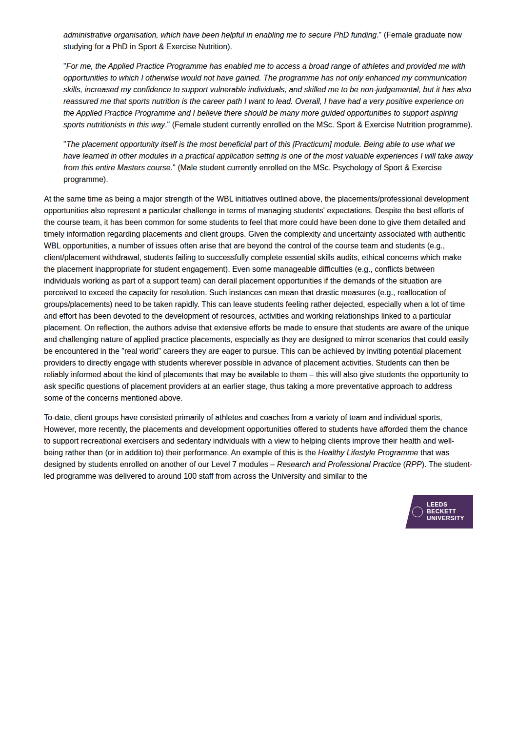administrative organisation, which have been helpful in enabling me to secure PhD funding." (Female graduate now studying for a PhD in Sport & Exercise Nutrition).
"For me, the Applied Practice Programme has enabled me to access a broad range of athletes and provided me with opportunities to which I otherwise would not have gained. The programme has not only enhanced my communication skills, increased my confidence to support vulnerable individuals, and skilled me to be non-judgemental, but it has also reassured me that sports nutrition is the career path I want to lead. Overall, I have had a very positive experience on the Applied Practice Programme and I believe there should be many more guided opportunities to support aspiring sports nutritionists in this way." (Female student currently enrolled on the MSc. Sport & Exercise Nutrition programme).
"The placement opportunity itself is the most beneficial part of this [Practicum] module. Being able to use what we have learned in other modules in a practical application setting is one of the most valuable experiences I will take away from this entire Masters course." (Male student currently enrolled on the MSc. Psychology of Sport & Exercise programme).
At the same time as being a major strength of the WBL initiatives outlined above, the placements/professional development opportunities also represent a particular challenge in terms of managing students' expectations. Despite the best efforts of the course team, it has been common for some students to feel that more could have been done to give them detailed and timely information regarding placements and client groups. Given the complexity and uncertainty associated with authentic WBL opportunities, a number of issues often arise that are beyond the control of the course team and students (e.g., client/placement withdrawal, students failing to successfully complete essential skills audits, ethical concerns which make the placement inappropriate for student engagement). Even some manageable difficulties (e.g., conflicts between individuals working as part of a support team) can derail placement opportunities if the demands of the situation are perceived to exceed the capacity for resolution. Such instances can mean that drastic measures (e.g., reallocation of groups/placements) need to be taken rapidly. This can leave students feeling rather dejected, especially when a lot of time and effort has been devoted to the development of resources, activities and working relationships linked to a particular placement. On reflection, the authors advise that extensive efforts be made to ensure that students are aware of the unique and challenging nature of applied practice placements, especially as they are designed to mirror scenarios that could easily be encountered in the "real world" careers they are eager to pursue. This can be achieved by inviting potential placement providers to directly engage with students wherever possible in advance of placement activities. Students can then be reliably informed about the kind of placements that may be available to them – this will also give students the opportunity to ask specific questions of placement providers at an earlier stage, thus taking a more preventative approach to address some of the concerns mentioned above.
To-date, client groups have consisted primarily of athletes and coaches from a variety of team and individual sports, However, more recently, the placements and development opportunities offered to students have afforded them the chance to support recreational exercisers and sedentary individuals with a view to helping clients improve their health and well-being rather than (or in addition to) their performance. An example of this is the Healthy Lifestyle Programme that was designed by students enrolled on another of our Level 7 modules – Research and Professional Practice (RPP). The student-led programme was delivered to around 100 staff from across the University and similar to the
Leeds
Beckett
University